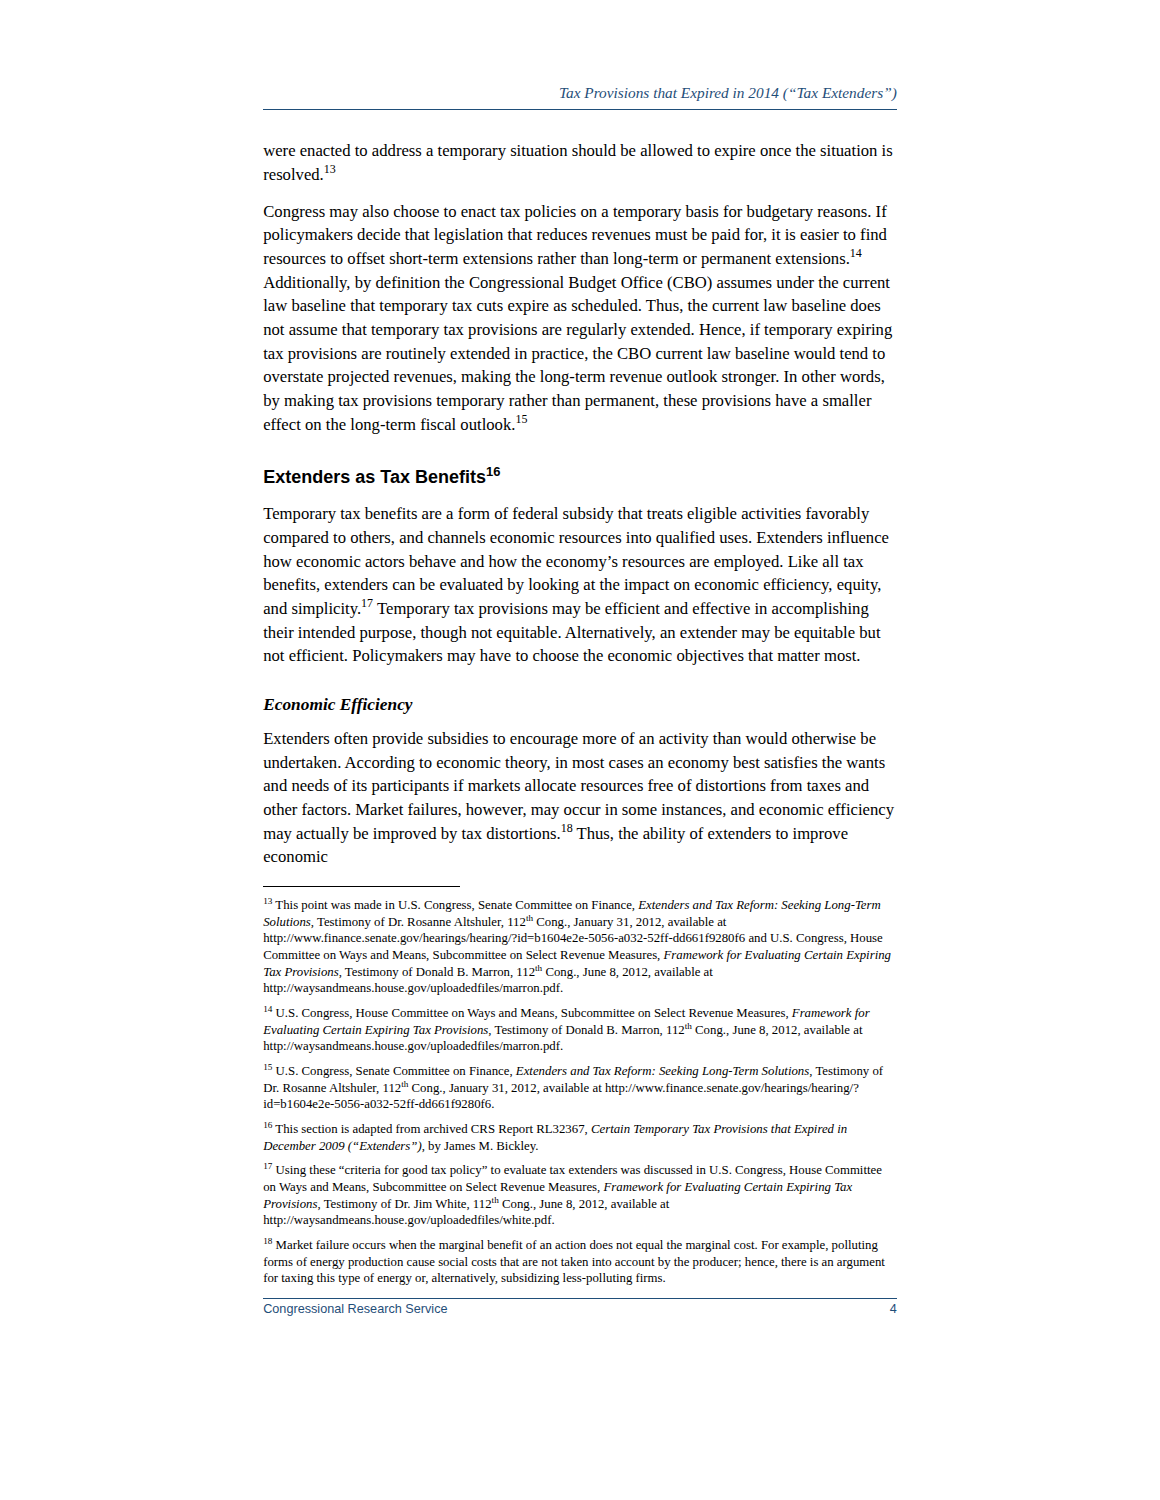Tax Provisions that Expired in 2014 (“Tax Extenders”)
were enacted to address a temporary situation should be allowed to expire once the situation is resolved.13
Congress may also choose to enact tax policies on a temporary basis for budgetary reasons. If policymakers decide that legislation that reduces revenues must be paid for, it is easier to find resources to offset short-term extensions rather than long-term or permanent extensions.14 Additionally, by definition the Congressional Budget Office (CBO) assumes under the current law baseline that temporary tax cuts expire as scheduled. Thus, the current law baseline does not assume that temporary tax provisions are regularly extended. Hence, if temporary expiring tax provisions are routinely extended in practice, the CBO current law baseline would tend to overstate projected revenues, making the long-term revenue outlook stronger. In other words, by making tax provisions temporary rather than permanent, these provisions have a smaller effect on the long-term fiscal outlook.15
Extenders as Tax Benefits16
Temporary tax benefits are a form of federal subsidy that treats eligible activities favorably compared to others, and channels economic resources into qualified uses. Extenders influence how economic actors behave and how the economy’s resources are employed. Like all tax benefits, extenders can be evaluated by looking at the impact on economic efficiency, equity, and simplicity.17 Temporary tax provisions may be efficient and effective in accomplishing their intended purpose, though not equitable. Alternatively, an extender may be equitable but not efficient. Policymakers may have to choose the economic objectives that matter most.
Economic Efficiency
Extenders often provide subsidies to encourage more of an activity than would otherwise be undertaken. According to economic theory, in most cases an economy best satisfies the wants and needs of its participants if markets allocate resources free of distortions from taxes and other factors. Market failures, however, may occur in some instances, and economic efficiency may actually be improved by tax distortions.18 Thus, the ability of extenders to improve economic
13 This point was made in U.S. Congress, Senate Committee on Finance, Extenders and Tax Reform: Seeking Long-Term Solutions, Testimony of Dr. Rosanne Altshuler, 112th Cong., January 31, 2012, available at http://www.finance.senate.gov/hearings/hearing/?id=b1604e2e-5056-a032-52ff-dd661f9280f6 and U.S. Congress, House Committee on Ways and Means, Subcommittee on Select Revenue Measures, Framework for Evaluating Certain Expiring Tax Provisions, Testimony of Donald B. Marron, 112th Cong., June 8, 2012, available at http://waysandmeans.house.gov/uploadedfiles/marron.pdf.
14 U.S. Congress, House Committee on Ways and Means, Subcommittee on Select Revenue Measures, Framework for Evaluating Certain Expiring Tax Provisions, Testimony of Donald B. Marron, 112th Cong., June 8, 2012, available at http://waysandmeans.house.gov/uploadedfiles/marron.pdf.
15 U.S. Congress, Senate Committee on Finance, Extenders and Tax Reform: Seeking Long-Term Solutions, Testimony of Dr. Rosanne Altshuler, 112th Cong., January 31, 2012, available at http://www.finance.senate.gov/hearings/hearing/?id=b1604e2e-5056-a032-52ff-dd661f9280f6.
16 This section is adapted from archived CRS Report RL32367, Certain Temporary Tax Provisions that Expired in December 2009 (“Extenders”), by James M. Bickley.
17 Using these “criteria for good tax policy” to evaluate tax extenders was discussed in U.S. Congress, House Committee on Ways and Means, Subcommittee on Select Revenue Measures, Framework for Evaluating Certain Expiring Tax Provisions, Testimony of Dr. Jim White, 112th Cong., June 8, 2012, available at http://waysandmeans.house.gov/uploadedfiles/white.pdf.
18 Market failure occurs when the marginal benefit of an action does not equal the marginal cost. For example, polluting forms of energy production cause social costs that are not taken into account by the producer; hence, there is an argument for taxing this type of energy or, alternatively, subsidizing less-polluting firms.
Congressional Research Service 4